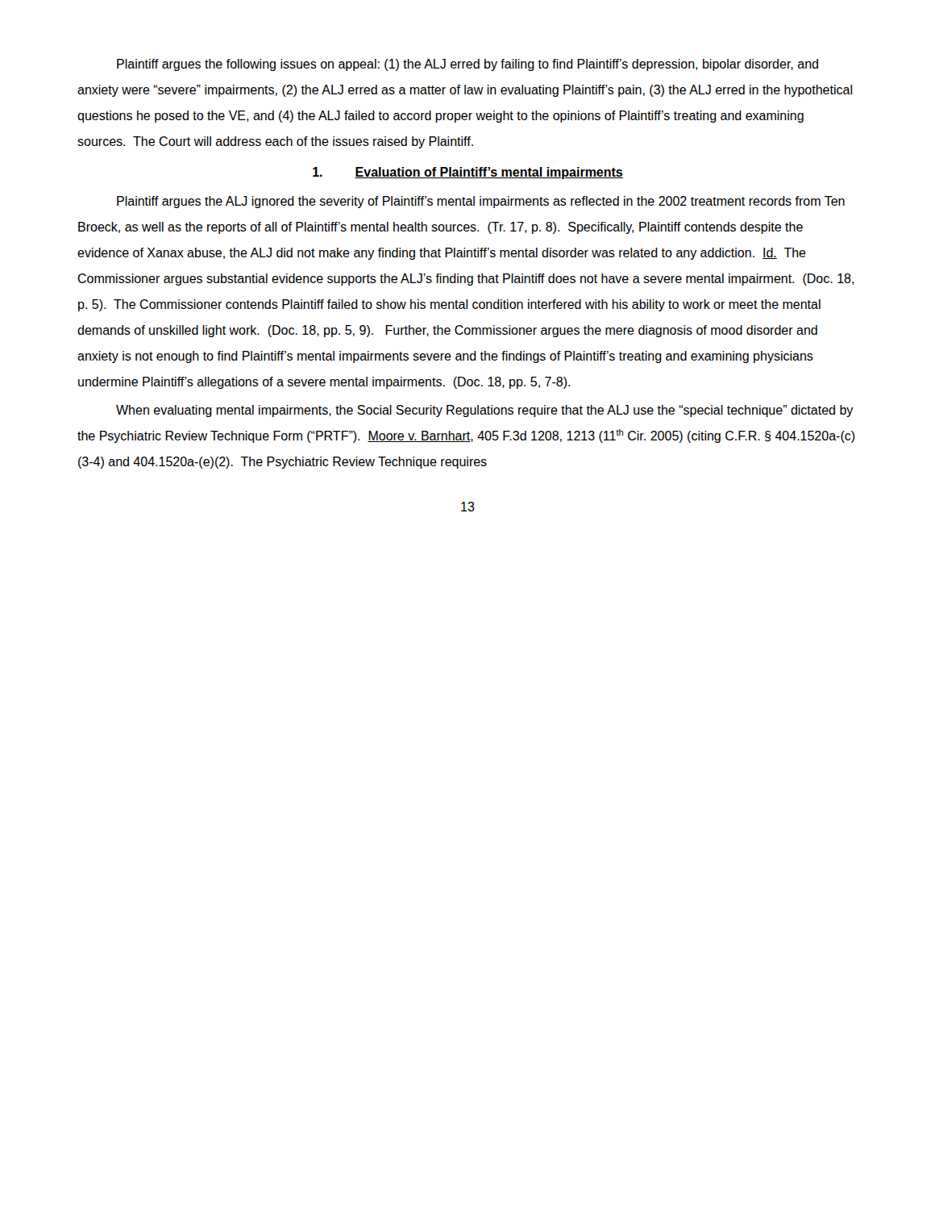Plaintiff argues the following issues on appeal: (1) the ALJ erred by failing to find Plaintiff’s depression, bipolar disorder, and anxiety were “severe” impairments, (2) the ALJ erred as a matter of law in evaluating Plaintiff’s pain, (3) the ALJ erred in the hypothetical questions he posed to the VE, and (4) the ALJ failed to accord proper weight to the opinions of Plaintiff’s treating and examining sources. The Court will address each of the issues raised by Plaintiff.
1. Evaluation of Plaintiff’s mental impairments
Plaintiff argues the ALJ ignored the severity of Plaintiff’s mental impairments as reflected in the 2002 treatment records from Ten Broeck, as well as the reports of all of Plaintiff’s mental health sources. (Tr. 17, p. 8). Specifically, Plaintiff contends despite the evidence of Xanax abuse, the ALJ did not make any finding that Plaintiff’s mental disorder was related to any addiction. Id. The Commissioner argues substantial evidence supports the ALJ’s finding that Plaintiff does not have a severe mental impairment. (Doc. 18, p. 5). The Commissioner contends Plaintiff failed to show his mental condition interfered with his ability to work or meet the mental demands of unskilled light work. (Doc. 18, pp. 5, 9). Further, the Commissioner argues the mere diagnosis of mood disorder and anxiety is not enough to find Plaintiff’s mental impairments severe and the findings of Plaintiff’s treating and examining physicians undermine Plaintiff’s allegations of a severe mental impairments. (Doc. 18, pp. 5, 7-8).
When evaluating mental impairments, the Social Security Regulations require that the ALJ use the “special technique” dictated by the Psychiatric Review Technique Form (“PRTF”). Moore v. Barnhart, 405 F.3d 1208, 1213 (11th Cir. 2005) (citing C.F.R. § 404.1520a-(c)(3-4) and 404.1520a-(e)(2). The Psychiatric Review Technique requires
13